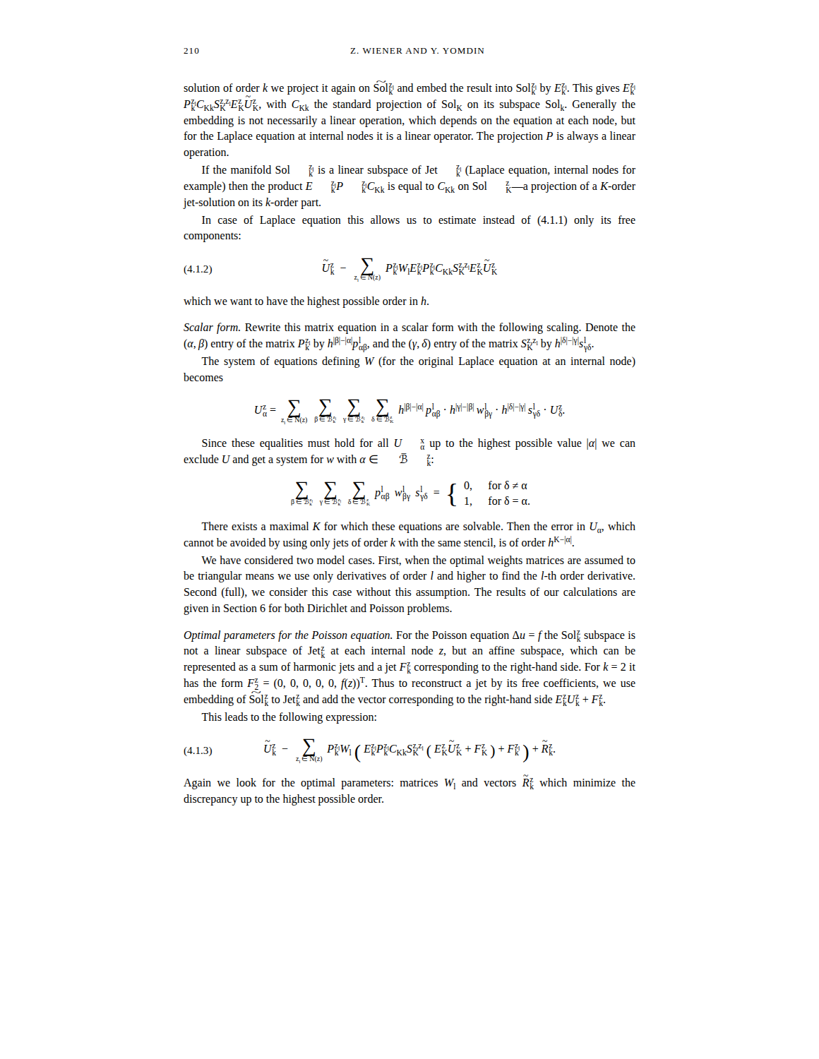210 Z. Wiener and Y. Yomdin
solution of order k we project it again on ~Sol zl k and embed the result into Solzl k by Ezl k. This gives Ezl k Pzl k CKkSz,zl K EzK~U zK, with CKk the standard projection of SolK on its subspace Solk. Generally the embedding is not necessarily a linear operation, which depends on the equation at each node, but for the Laplace equation at internal nodes it is a linear operator. The projection P is always a linear operation.
If the manifold Solzl k is a linear subspace of Jetzl k (Laplace equation, internal nodes for example) then the product Ezl k Pzl k CKk is equal to CKk on SolzK—a projection of a K-order jet-solution on its k-order part.
In case of Laplace equation this allows us to estimate instead of (4.1.1) only its free components:
(4.1.2) ~U zk − ∑zl ∈ N(z) Pzl k WlEzl k Pzl k CKkSz,zl K EzK~U zK
which we want to have the highest possible order in h.
Scalar form. Rewrite this matrix equation in a scalar form with the following scaling. Denote the (α, β) entry of the matrix Pzl k by h|β|−|α|plαβ, and the (γ, δ) entry of the matrix Sz,zl K by h|δ|−|γ|slγδ.
The system of equations defining W (for the original Laplace equation at an internal node) becomes
Uzα = ∑zl ∈ N(z) ∑β ∈ –ℬ zl k ∑γ ∈ ℬzl k ∑δ ∈ ℬzK h|β|−|α| plαβ · h|γ|−|β| wlβγ · h|δ|−|γ| slγδ · Uzδ.
Since these equalities must hold for all Uxα up to the highest possible value |α| we can exclude U and get a system for w with α ∈ –ℬ zk:
∑β ∈ –ℬ zl k ∑γ ∈ ℬzl k ∑δ ∈ ℬzK plαβ  wlβγ  slγδ = { 0, for δ ≠ α 1, for δ = α.
There exists a maximal K for which these equations are solvable. Then the error in Uα, which cannot be avoided by using only jets of order k with the same stencil, is of order hK−|α|.
We have considered two model cases. First, when the optimal weights matrices are assumed to be triangular means we use only derivatives of order l and higher to find the l-th order derivative. Second (full), we consider this case without this assumption. The results of our calculations are given in Section 6 for both Dirichlet and Poisson problems.
Optimal parameters for the Poisson equation. For the Poisson equation Δu = f the Solzk subspace is not a linear subspace of Jetzk at each internal node z, but an affine subspace, which can be represented as a sum of harmonic jets and a jet Fzk corresponding to the right-hand side. For k = 2 it has the form Fz 2 = (0, 0, 0, 0, 0, f(z))T. Thus to reconstruct a jet by its free coefficients, we use embedding of ~Sol zk to Jetzk and add the vector corresponding to the right-hand side Ezk Uzk + Fzk.
This leads to the following expression:
(4.1.3) ~U zk − ∑zl ∈ N(z) Pzl k Wl ( Ezl k Pzl k CKkSz,zl K ( EzK~U zK + FzK ) + Fzl k ) + ~R zk.
Again we look for the optimal parameters: matrices Wl and vectors ~R zk which minimize the discrepancy up to the highest possible order.